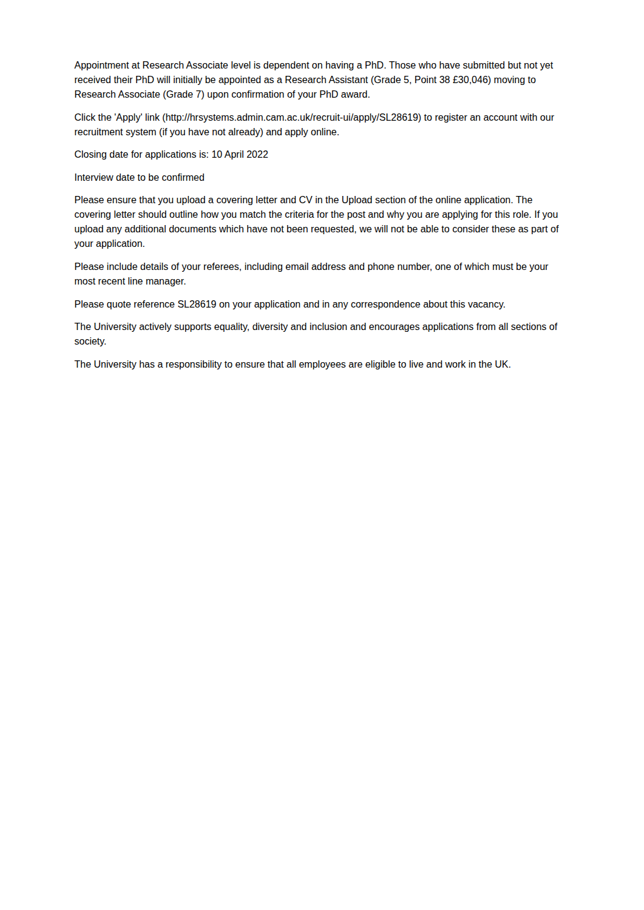Appointment at Research Associate level is dependent on having a PhD. Those who have submitted but not yet received their PhD will initially be appointed as a Research Assistant (Grade 5, Point 38 £30,046) moving to Research Associate (Grade 7) upon confirmation of your PhD award.
Click the 'Apply' link (http://hrsystems.admin.cam.ac.uk/recruit-ui/apply/SL28619) to register an account with our recruitment system (if you have not already) and apply online.
Closing date for applications is: 10 April 2022
Interview date to be confirmed
Please ensure that you upload a covering letter and CV in the Upload section of the online application. The covering letter should outline how you match the criteria for the post and why you are applying for this role. If you upload any additional documents which have not been requested, we will not be able to consider these as part of your application.
Please include details of your referees, including email address and phone number, one of which must be your most recent line manager.
Please quote reference SL28619 on your application and in any correspondence about this vacancy.
The University actively supports equality, diversity and inclusion and encourages applications from all sections of society.
The University has a responsibility to ensure that all employees are eligible to live and work in the UK.